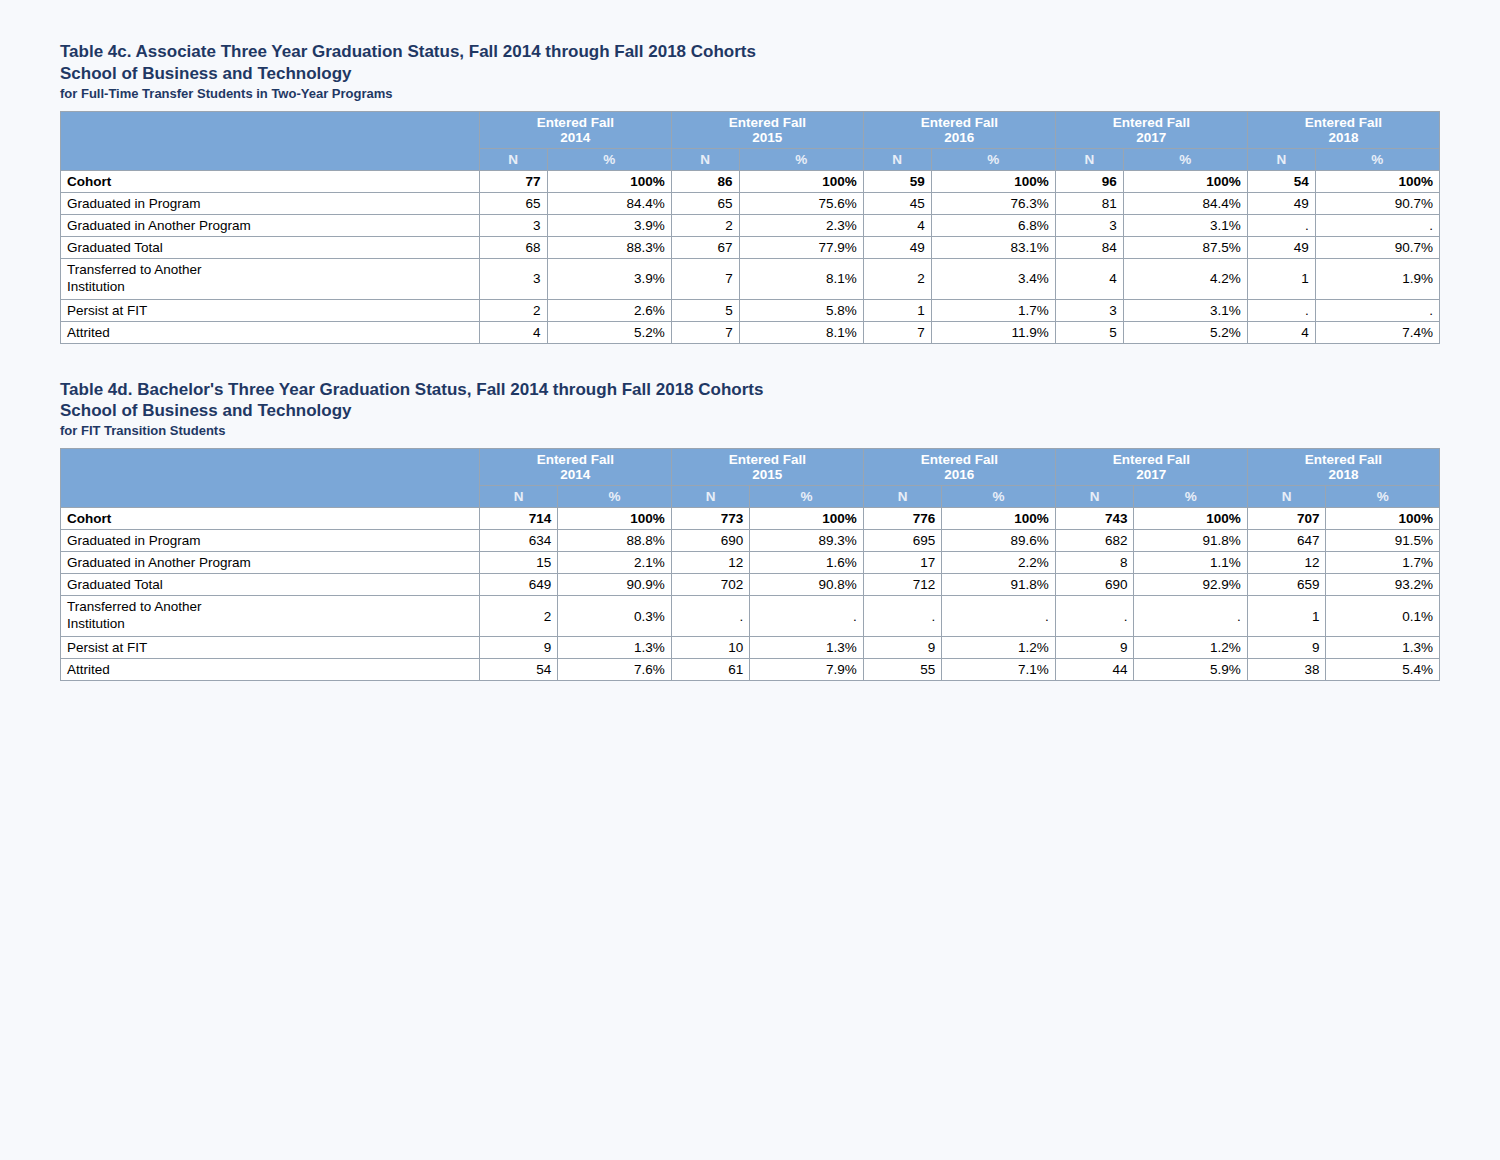Table 4c. Associate Three Year Graduation Status, Fall 2014 through Fall 2018 Cohorts
School of Business and Technology
for Full-Time Transfer Students in Two-Year Programs
| | Entered Fall 2014 | Entered Fall 2015 | Entered Fall 2016 | Entered Fall 2017 | Entered Fall 2018 |
| --- | --- | --- | --- | --- | --- |
| N | % | N | % | N | % | N | % | N | % |
| Cohort | 77 | 100% | 86 | 100% | 59 | 100% | 96 | 100% | 54 | 100% |
| Graduated in Program | 65 | 84.4% | 65 | 75.6% | 45 | 76.3% | 81 | 84.4% | 49 | 90.7% |
| Graduated in Another Program | 3 | 3.9% | 2 | 2.3% | 4 | 6.8% | 3 | 3.1% | . | . |
| Graduated Total | 68 | 88.3% | 67 | 77.9% | 49 | 83.1% | 84 | 87.5% | 49 | 90.7% |
| Transferred to Another Institution | 3 | 3.9% | 7 | 8.1% | 2 | 3.4% | 4 | 4.2% | 1 | 1.9% |
| Persist at FIT | 2 | 2.6% | 5 | 5.8% | 1 | 1.7% | 3 | 3.1% | . | . |
| Attrited | 4 | 5.2% | 7 | 8.1% | 7 | 11.9% | 5 | 5.2% | 4 | 7.4% |
Table 4d. Bachelor's Three Year Graduation Status, Fall 2014 through Fall 2018 Cohorts
School of Business and Technology
for FIT Transition Students
| | Entered Fall 2014 | Entered Fall 2015 | Entered Fall 2016 | Entered Fall 2017 | Entered Fall 2018 |
| --- | --- | --- | --- | --- | --- |
| N | % | N | % | N | % | N | % | N | % |
| Cohort | 714 | 100% | 773 | 100% | 776 | 100% | 743 | 100% | 707 | 100% |
| Graduated in Program | 634 | 88.8% | 690 | 89.3% | 695 | 89.6% | 682 | 91.8% | 647 | 91.5% |
| Graduated in Another Program | 15 | 2.1% | 12 | 1.6% | 17 | 2.2% | 8 | 1.1% | 12 | 1.7% |
| Graduated Total | 649 | 90.9% | 702 | 90.8% | 712 | 91.8% | 690 | 92.9% | 659 | 93.2% |
| Transferred to Another Institution | 2 | 0.3% | . | . | . | . | . | . | 1 | 0.1% |
| Persist at FIT | 9 | 1.3% | 10 | 1.3% | 9 | 1.2% | 9 | 1.2% | 9 | 1.3% |
| Attrited | 54 | 7.6% | 61 | 7.9% | 55 | 7.1% | 44 | 5.9% | 38 | 5.4% |